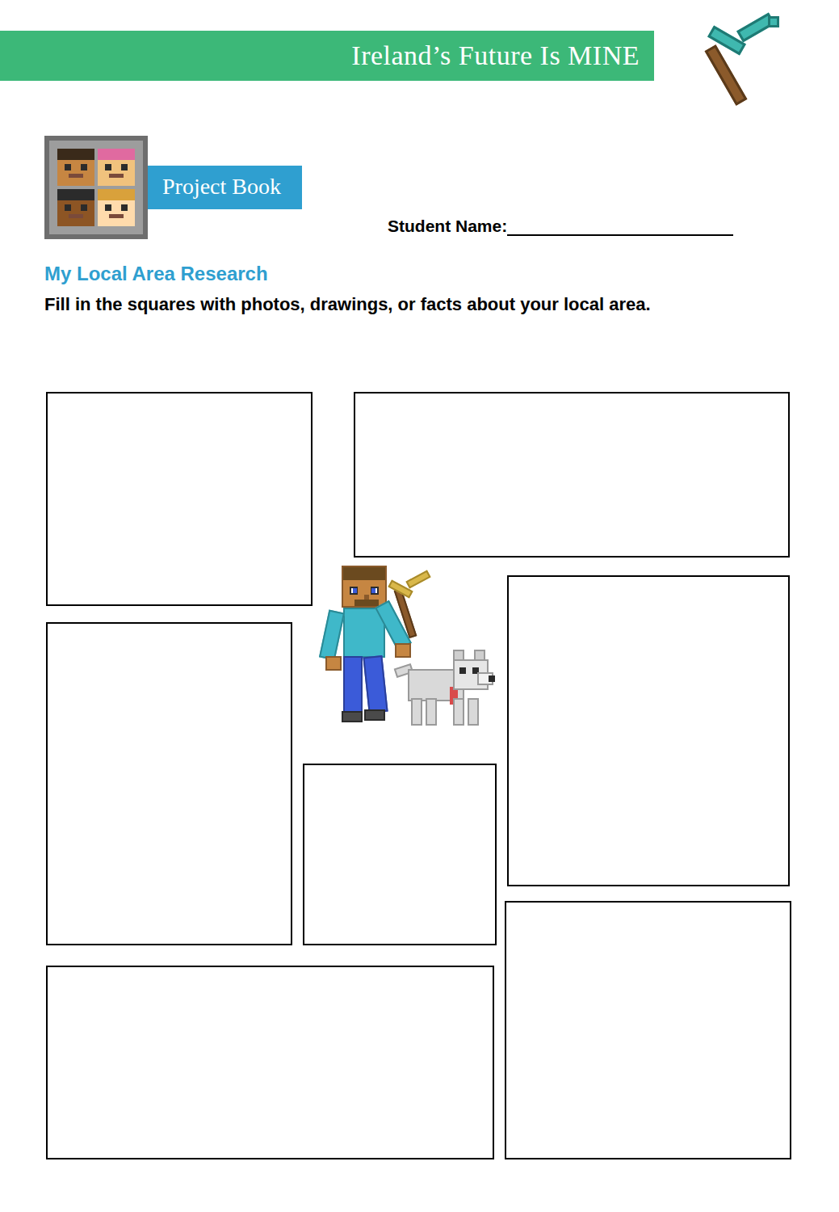Ireland’s Future Is MINE
Project Book
Student Name:
My Local Area Research
Fill in the squares with photos, drawings, or facts about your local area.